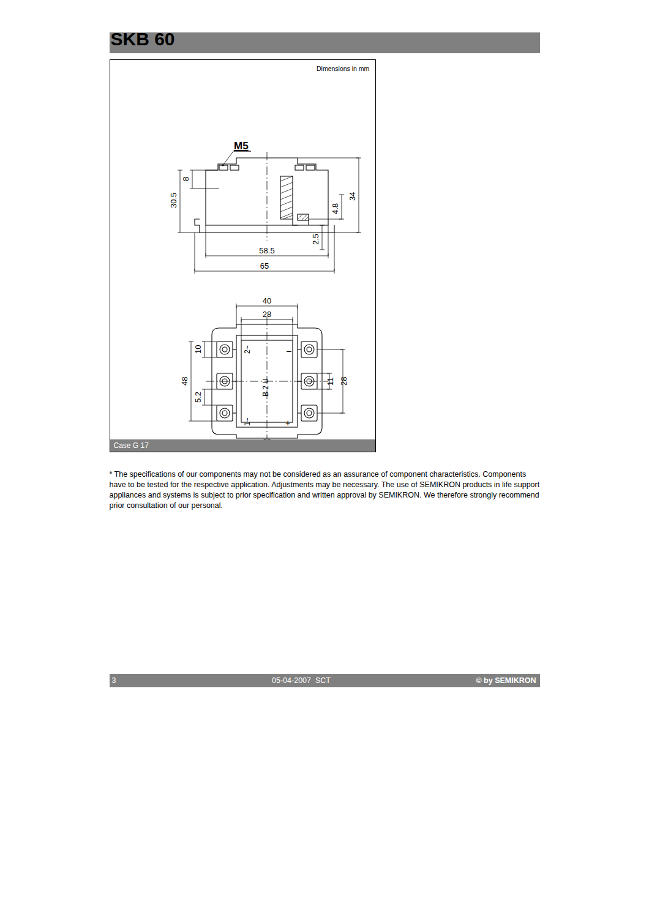SKB 60
Dimensions in mm
M5 8 30.5 34 4.8 2.5 58.5 65 40 28 10 48 5.2 11 28 38 48 50 2~ 1~ – + B 2 U
Case G 17
* The specifications of our components may not be considered as an assurance of component characteristics. Components have to be tested for the respective application. Adjustments may be necessary. The use of SEMIKRON products in life support appliances and systems is subject to prior specification and written approval by SEMIKRON. We therefore strongly recommend prior consultation of our personal.
3
05-04-2007 SCT
© by SEMIKRON